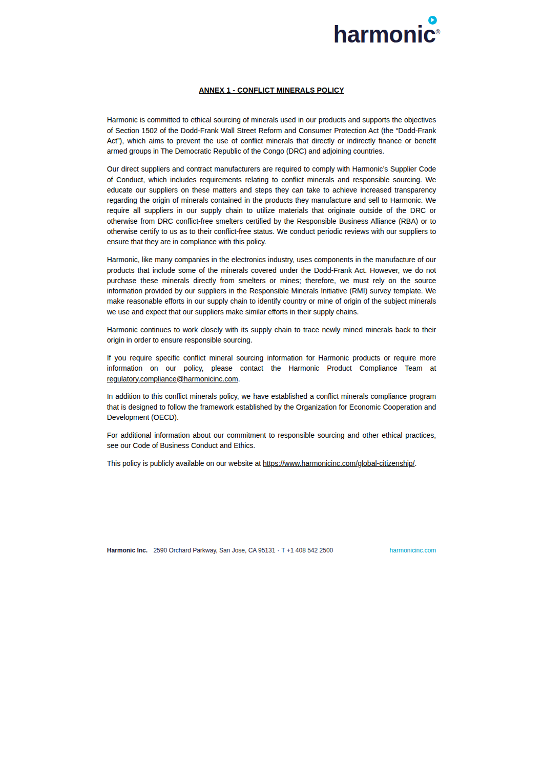harmonic ®
ANNEX 1 - CONFLICT MINERALS POLICY
Harmonic is committed to ethical sourcing of minerals used in our products and supports the objectives of Section 1502 of the Dodd-Frank Wall Street Reform and Consumer Protection Act (the “Dodd-Frank Act”), which aims to prevent the use of conflict minerals that directly or indirectly finance or benefit armed groups in The Democratic Republic of the Congo (DRC) and adjoining countries.
Our direct suppliers and contract manufacturers are required to comply with Harmonic’s Supplier Code of Conduct, which includes requirements relating to conflict minerals and responsible sourcing. We educate our suppliers on these matters and steps they can take to achieve increased transparency regarding the origin of minerals contained in the products they manufacture and sell to Harmonic. We require all suppliers in our supply chain to utilize materials that originate outside of the DRC or otherwise from DRC conflict-free smelters certified by the Responsible Business Alliance (RBA) or to otherwise certify to us as to their conflict-free status. We conduct periodic reviews with our suppliers to ensure that they are in compliance with this policy.
Harmonic, like many companies in the electronics industry, uses components in the manufacture of our products that include some of the minerals covered under the Dodd-Frank Act. However, we do not purchase these minerals directly from smelters or mines; therefore, we must rely on the source information provided by our suppliers in the Responsible Minerals Initiative (RMI) survey template. We make reasonable efforts in our supply chain to identify country or mine of origin of the subject minerals we use and expect that our suppliers make similar efforts in their supply chains.
Harmonic continues to work closely with its supply chain to trace newly mined minerals back to their origin in order to ensure responsible sourcing.
If you require specific conflict mineral sourcing information for Harmonic products or require more information on our policy, please contact the Harmonic Product Compliance Team at regulatory.compliance@harmonicinc.com.
In addition to this conflict minerals policy, we have established a conflict minerals compliance program that is designed to follow the framework established by the Organization for Economic Cooperation and Development (OECD).
For additional information about our commitment to responsible sourcing and other ethical practices, see our Code of Business Conduct and Ethics.
This policy is publicly available on our website at https://www.harmonicinc.com/global-citizenship/.
Harmonic Inc. 2590 Orchard Parkway, San Jose, CA 95131·T +1 408 542 2500
harmonicinc.com